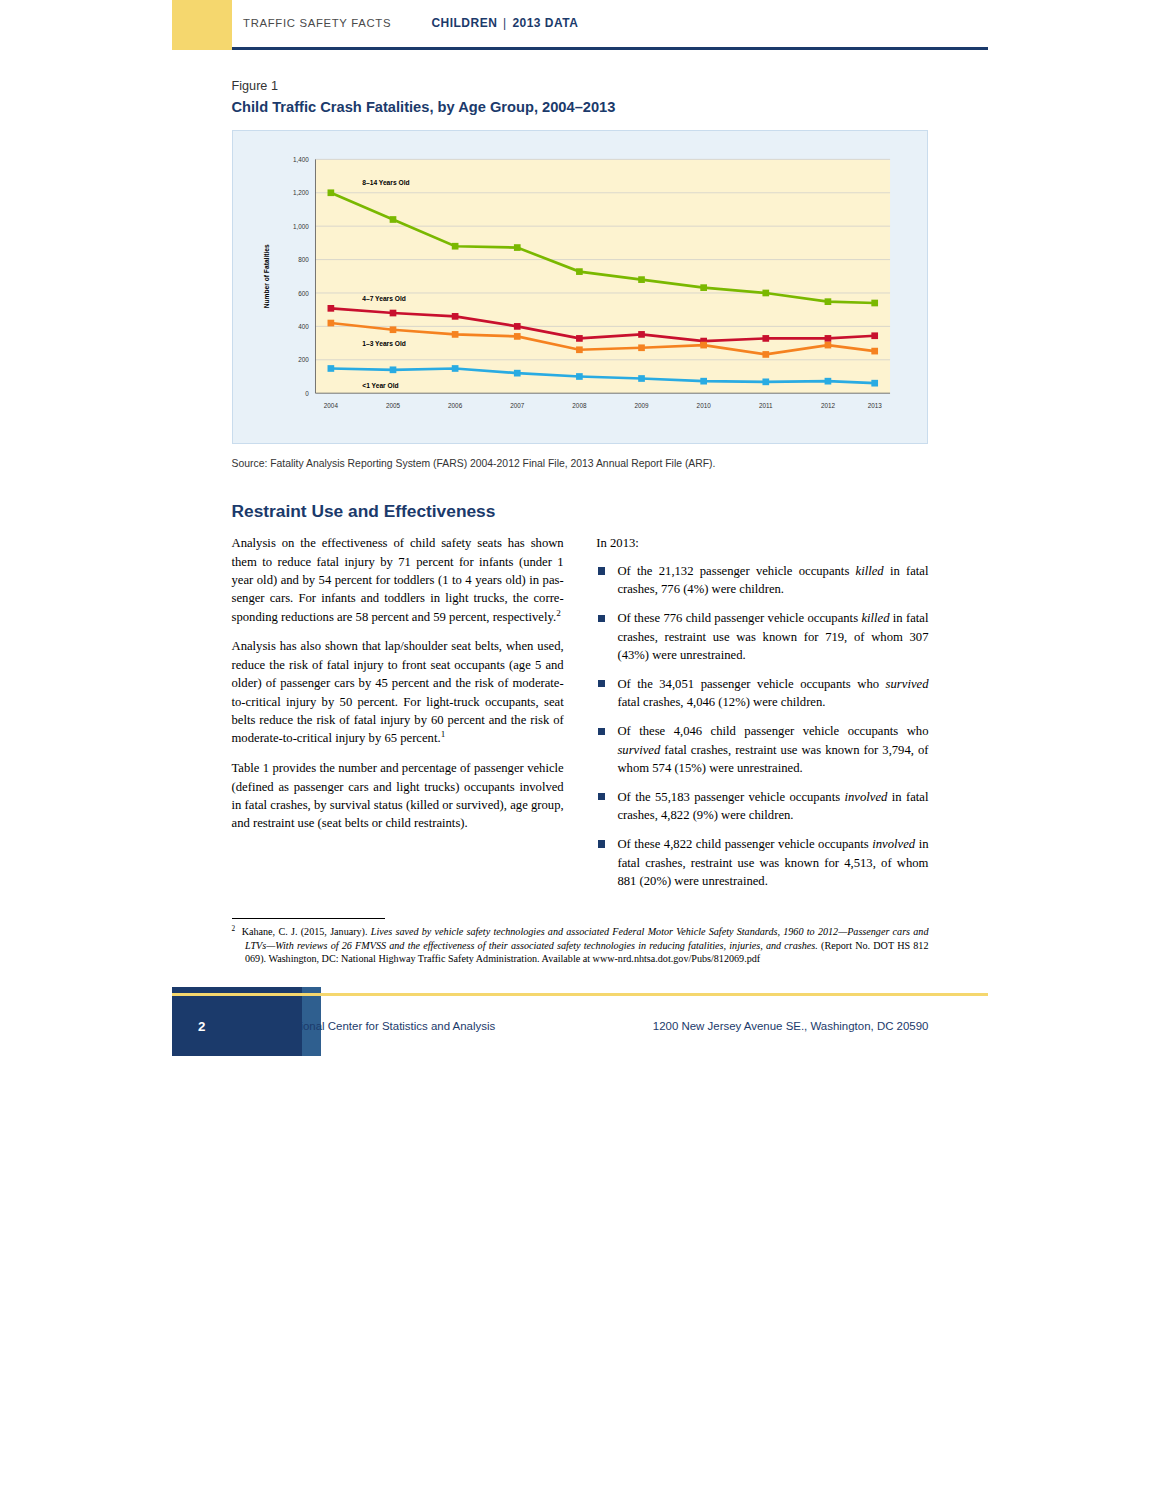TRAFFIC SAFETY FACTS CHILDREN|2013 DATA
Figure 1
Child Traffic Crash Fatalities, by Age Group, 2004–2013
1,400 1,200 1,000 800 600 400 200 0 Number of Fatalities 2004 2005 2006 2007 2008 2009 2010 2011 2012 2013 8–14 Years Old 4–7 Years Old 1–3 Years Old <1 Year Old
Source: Fatality Analysis Reporting System (FARS) 2004-2012 Final File, 2013 Annual Report File (ARF).
Restraint Use and Effectiveness
Analysis on the effectiveness of child safety seats has shown them to reduce fatal injury by 71 percent for infants (under 1 year old) and by 54 percent for toddlers (1 to 4 years old) in passenger cars. For infants and toddlers in light trucks, the corresponding reductions are 58 percent and 59 percent, respectively.2
Analysis has also shown that lap/shoulder seat belts, when used, reduce the risk of fatal injury to front seat occupants (age 5 and older) of passenger cars by 45 percent and the risk of moderate-to-critical injury by 50 percent. For light-truck occupants, seat belts reduce the risk of fatal injury by 60 percent and the risk of moderate-to-critical injury by 65 percent.1
Table 1 provides the number and percentage of passenger vehicle (defined as passenger cars and light trucks) occupants involved in fatal crashes, by survival status (killed or survived), age group, and restraint use (seat belts or child restraints).
In 2013:
Of the 21,132 passenger vehicle occupants killed in fatal crashes, 776 (4%) were children.
Of these 776 child passenger vehicle occupants killed in fatal crashes, restraint use was known for 719, of whom 307 (43%) were unrestrained.
Of the 34,051 passenger vehicle occupants who survived fatal crashes, 4,046 (12%) were children.
Of these 4,046 child passenger vehicle occupants who survived fatal crashes, restraint use was known for 3,794, of whom 574 (15%) were unrestrained.
Of the 55,183 passenger vehicle occupants involved in fatal crashes, 4,822 (9%) were children.
Of these 4,822 child passenger vehicle occupants involved in fatal crashes, restraint use was known for 4,513, of whom 881 (20%) were unrestrained.
2 Kahane, C. J. (2015, January). Lives saved by vehicle safety technologies and associated Federal Motor Vehicle Safety Standards, 1960 to 2012—Passenger cars and LTVs—With reviews of 26 FMVSS and the effectiveness of their associated safety technologies in reducing fatalities, injuries, and crashes. (Report No. DOT HS 812 069). Washington, DC: National Highway Traffic Safety Administration. Available at www-nrd.nhtsa.dot.gov/Pubs/812069.pdf
2
NHTSA’s National Center for Statistics and Analysis
1200 New Jersey Avenue SE., Washington, DC 20590